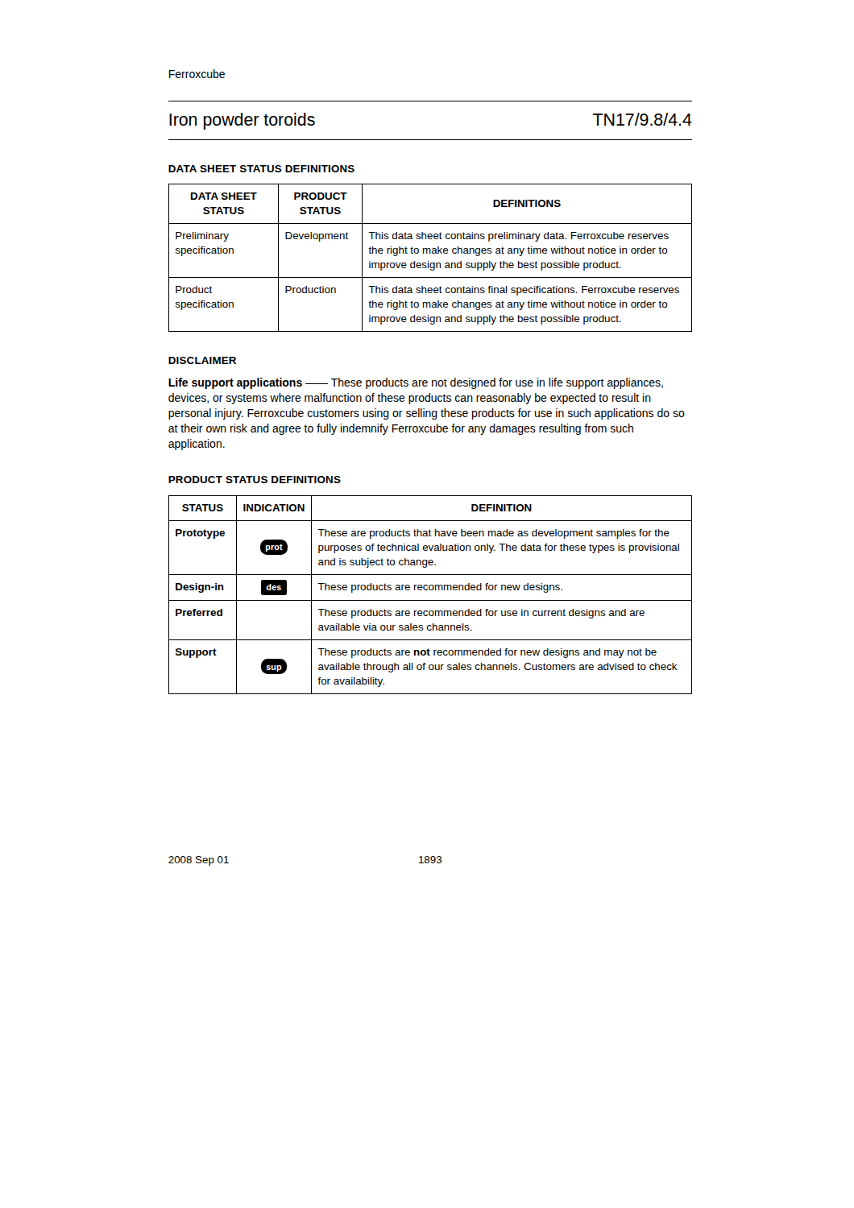Ferroxcube
Iron powder toroids
TN17/9.8/4.4
DATA SHEET STATUS DEFINITIONS
| DATA SHEET STATUS | PRODUCT STATUS | DEFINITIONS |
| --- | --- | --- |
| Preliminary specification | Development | This data sheet contains preliminary data. Ferroxcube reserves the right to make changes at any time without notice in order to improve design and supply the best possible product. |
| Product specification | Production | This data sheet contains final specifications. Ferroxcube reserves the right to make changes at any time without notice in order to improve design and supply the best possible product. |
DISCLAIMER
Life support applications —— These products are not designed for use in life support appliances, devices, or systems where malfunction of these products can reasonably be expected to result in personal injury. Ferroxcube customers using or selling these products for use in such applications do so at their own risk and agree to fully indemnify Ferroxcube for any damages resulting from such application.
PRODUCT STATUS DEFINITIONS
| STATUS | INDICATION | DEFINITION |
| --- | --- | --- |
| Prototype | prot | These are products that have been made as development samples for the purposes of technical evaluation only. The data for these types is provisional and is subject to change. |
| Design-in | des | These products are recommended for new designs. |
| Preferred | | These products are recommended for use in current designs and are available via our sales channels. |
| Support | sup | These products are not recommended for new designs and may not be available through all of our sales channels. Customers are advised to check for availability. |
2008 Sep 01
1893